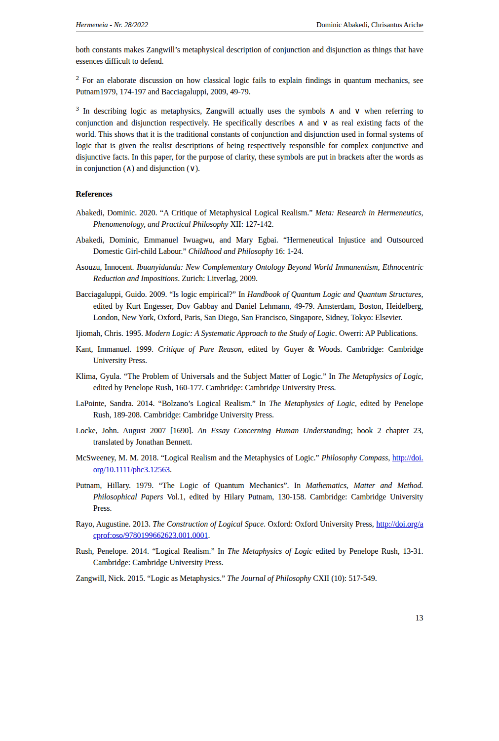Hermeneia - Nr. 28/2022 Dominic Abakedi, Chrisantus Ariche
both constants makes Zangwill’s metaphysical description of conjunction and disjunction as things that have essences difficult to defend.
2 For an elaborate discussion on how classical logic fails to explain findings in quantum mechanics, see Putnam1979, 174-197 and Bacciagaluppi, 2009, 49-79.
3 In describing logic as metaphysics, Zangwill actually uses the symbols ∧ and ∨ when referring to conjunction and disjunction respectively. He specifically describes ∧ and ∨ as real existing facts of the world. This shows that it is the traditional constants of conjunction and disjunction used in formal systems of logic that is given the realist descriptions of being respectively responsible for complex conjunctive and disjunctive facts. In this paper, for the purpose of clarity, these symbols are put in brackets after the words as in conjunction (∧) and disjunction (∨).
References
Abakedi, Dominic. 2020. “A Critique of Metaphysical Logical Realism.” Meta: Research in Hermeneutics, Phenomenology, and Practical Philosophy XII: 127-142.
Abakedi, Dominic, Emmanuel Iwuagwu, and Mary Egbai. “Hermeneutical Injustice and Outsourced Domestic Girl-child Labour.” Childhood and Philosophy 16: 1-24.
Asouzu, Innocent. Ibuanyidanda: New Complementary Ontology Beyond World Immanentism, Ethnocentric Reduction and Impositions. Zurich: Litverlag, 2009.
Bacciagaluppi, Guido. 2009. “Is logic empirical?” In Handbook of Quantum Logic and Quantum Structures, edited by Kurt Engesser, Dov Gabbay and Daniel Lehmann, 49-79. Amsterdam, Boston, Heidelberg, London, New York, Oxford, Paris, San Diego, San Francisco, Singapore, Sidney, Tokyo: Elsevier.
Ijiomah, Chris. 1995. Modern Logic: A Systematic Approach to the Study of Logic. Owerri: AP Publications.
Kant, Immanuel. 1999. Critique of Pure Reason, edited by Guyer & Woods. Cambridge: Cambridge University Press.
Klima, Gyula. “The Problem of Universals and the Subject Matter of Logic.” In The Metaphysics of Logic, edited by Penelope Rush, 160-177. Cambridge: Cambridge University Press.
LaPointe, Sandra. 2014. “Bolzano’s Logical Realism.” In The Metaphysics of Logic, edited by Penelope Rush, 189-208. Cambridge: Cambridge University Press.
Locke, John. August 2007 [1690]. An Essay Concerning Human Understanding; book 2 chapter 23, translated by Jonathan Bennett.
McSweeney, M. M. 2018. “Logical Realism and the Metaphysics of Logic.” Philosophy Compass, http://doi.org/10.1111/phc3.12563.
Putnam, Hillary. 1979. “The Logic of Quantum Mechanics”. In Mathematics, Matter and Method. Philosophical Papers Vol.1, edited by Hilary Putnam, 130-158. Cambridge: Cambridge University Press.
Rayo, Augustine. 2013. The Construction of Logical Space. Oxford: Oxford University Press, http://doi.org/acprof:oso/9780199662623.001.0001.
Rush, Penelope. 2014. “Logical Realism.” In The Metaphysics of Logic edited by Penelope Rush, 13-31. Cambridge: Cambridge University Press.
Zangwill, Nick. 2015. “Logic as Metaphysics.” The Journal of Philosophy CXII (10): 517-549.
13